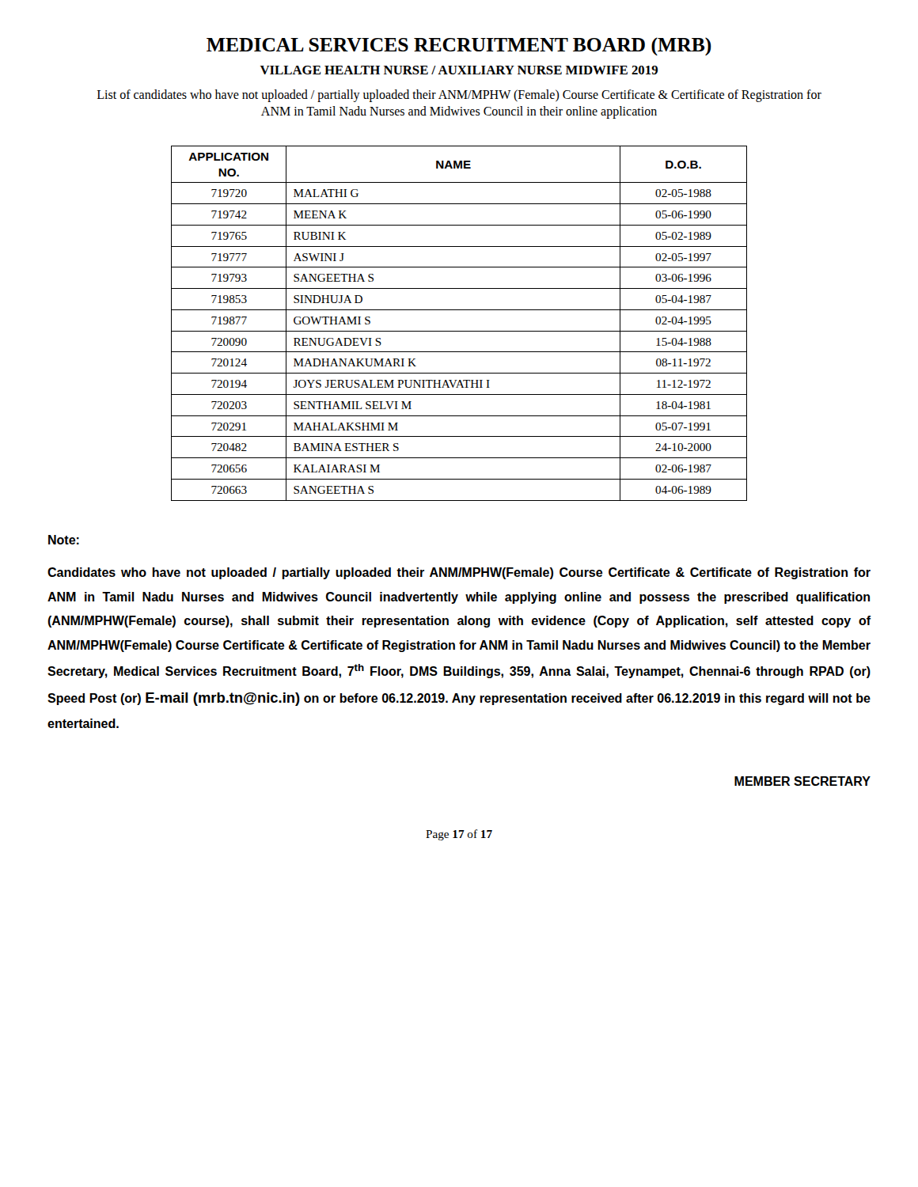MEDICAL SERVICES RECRUITMENT BOARD (MRB)
VILLAGE HEALTH NURSE / AUXILIARY NURSE MIDWIFE 2019
List of candidates who have not uploaded / partially uploaded their ANM/MPHW (Female) Course Certificate & Certificate of Registration for ANM in Tamil Nadu Nurses and Midwives Council in their online application
| APPLICATION NO. | NAME | D.O.B. |
| --- | --- | --- |
| 719720 | MALATHI G | 02-05-1988 |
| 719742 | MEENA K | 05-06-1990 |
| 719765 | RUBINI K | 05-02-1989 |
| 719777 | ASWINI J | 02-05-1997 |
| 719793 | SANGEETHA S | 03-06-1996 |
| 719853 | SINDHUJA D | 05-04-1987 |
| 719877 | GOWTHAMI S | 02-04-1995 |
| 720090 | RENUGADEVI S | 15-04-1988 |
| 720124 | MADHANAKUMARI K | 08-11-1972 |
| 720194 | JOYS JERUSALEM PUNITHAVATHI I | 11-12-1972 |
| 720203 | SENTHAMIL SELVI M | 18-04-1981 |
| 720291 | MAHALAKSHMI M | 05-07-1991 |
| 720482 | BAMINA ESTHER S | 24-10-2000 |
| 720656 | KALAIARASI M | 02-06-1987 |
| 720663 | SANGEETHA S | 04-06-1989 |
Note:
Candidates who have not uploaded / partially uploaded their ANM/MPHW(Female) Course Certificate & Certificate of Registration for ANM in Tamil Nadu Nurses and Midwives Council inadvertently while applying online and possess the prescribed qualification (ANM/MPHW(Female) course), shall submit their representation along with evidence (Copy of Application, self attested copy of ANM/MPHW(Female) Course Certificate & Certificate of Registration for ANM in Tamil Nadu Nurses and Midwives Council) to the Member Secretary, Medical Services Recruitment Board, 7th Floor, DMS Buildings, 359, Anna Salai, Teynampet, Chennai-6 through RPAD (or) Speed Post (or) E-mail (mrb.tn@nic.in) on or before 06.12.2019. Any representation received after 06.12.2019 in this regard will not be entertained.
MEMBER SECRETARY
Page 17 of 17